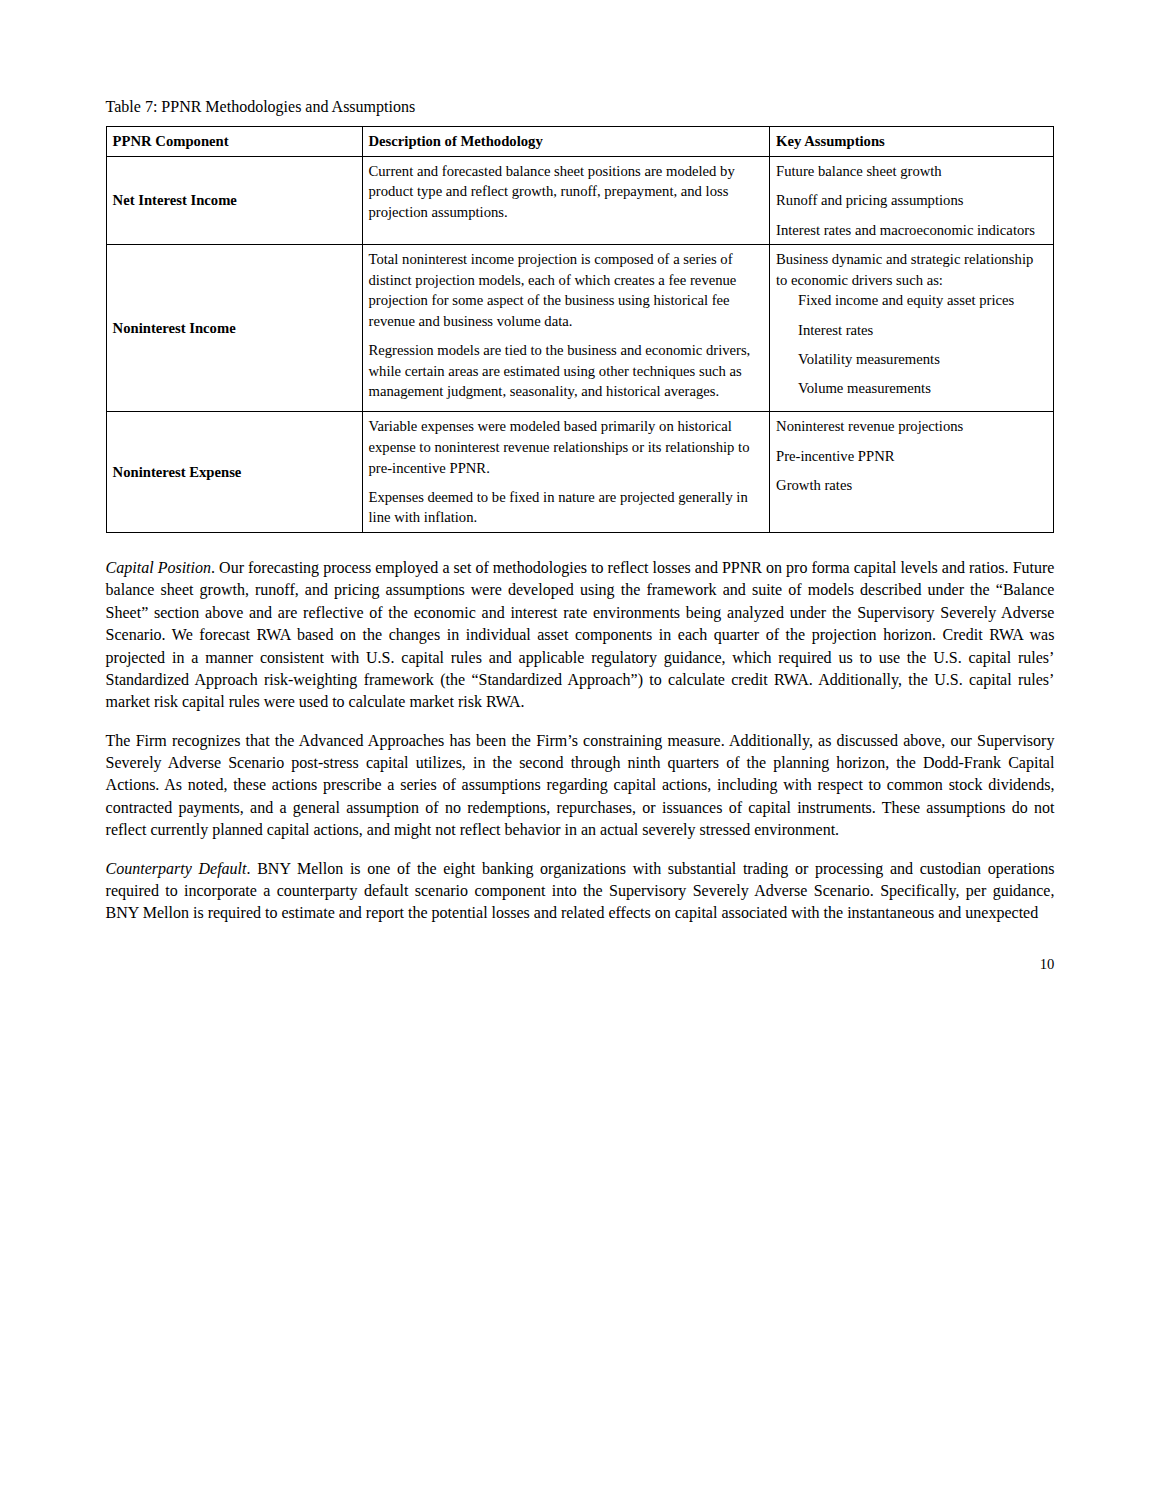Table 7: PPNR Methodologies and Assumptions
| PPNR Component | Description of Methodology | Key Assumptions |
| --- | --- | --- |
| Net Interest Income | Current and forecasted balance sheet positions are modeled by product type and reflect growth, runoff, prepayment, and loss projection assumptions. | Future balance sheet growth Runoff and pricing assumptions Interest rates and macroeconomic indicators |
| Noninterest Income | Total noninterest income projection is composed of a series of distinct projection models, each of which creates a fee revenue projection for some aspect of the business using historical fee revenue and business volume data. Regression models are tied to the business and economic drivers, while certain areas are estimated using other techniques such as management judgment, seasonality, and historical averages. | Business dynamic and strategic relationship to economic drivers such as: Fixed income and equity asset prices Interest rates Volatility measurements Volume measurements |
| Noninterest Expense | Variable expenses were modeled based primarily on historical expense to noninterest revenue relationships or its relationship to pre-incentive PPNR. Expenses deemed to be fixed in nature are projected generally in line with inflation. | Noninterest revenue projections Pre-incentive PPNR Growth rates |
Capital Position. Our forecasting process employed a set of methodologies to reflect losses and PPNR on pro forma capital levels and ratios. Future balance sheet growth, runoff, and pricing assumptions were developed using the framework and suite of models described under the “Balance Sheet” section above and are reflective of the economic and interest rate environments being analyzed under the Supervisory Severely Adverse Scenario. We forecast RWA based on the changes in individual asset components in each quarter of the projection horizon. Credit RWA was projected in a manner consistent with U.S. capital rules and applicable regulatory guidance, which required us to use the U.S. capital rules’ Standardized Approach risk-weighting framework (the “Standardized Approach”) to calculate credit RWA. Additionally, the U.S. capital rules’ market risk capital rules were used to calculate market risk RWA.
The Firm recognizes that the Advanced Approaches has been the Firm’s constraining measure. Additionally, as discussed above, our Supervisory Severely Adverse Scenario post-stress capital utilizes, in the second through ninth quarters of the planning horizon, the Dodd-Frank Capital Actions. As noted, these actions prescribe a series of assumptions regarding capital actions, including with respect to common stock dividends, contracted payments, and a general assumption of no redemptions, repurchases, or issuances of capital instruments. These assumptions do not reflect currently planned capital actions, and might not reflect behavior in an actual severely stressed environment.
Counterparty Default. BNY Mellon is one of the eight banking organizations with substantial trading or processing and custodian operations required to incorporate a counterparty default scenario component into the Supervisory Severely Adverse Scenario. Specifically, per guidance, BNY Mellon is required to estimate and report the potential losses and related effects on capital associated with the instantaneous and unexpected
10